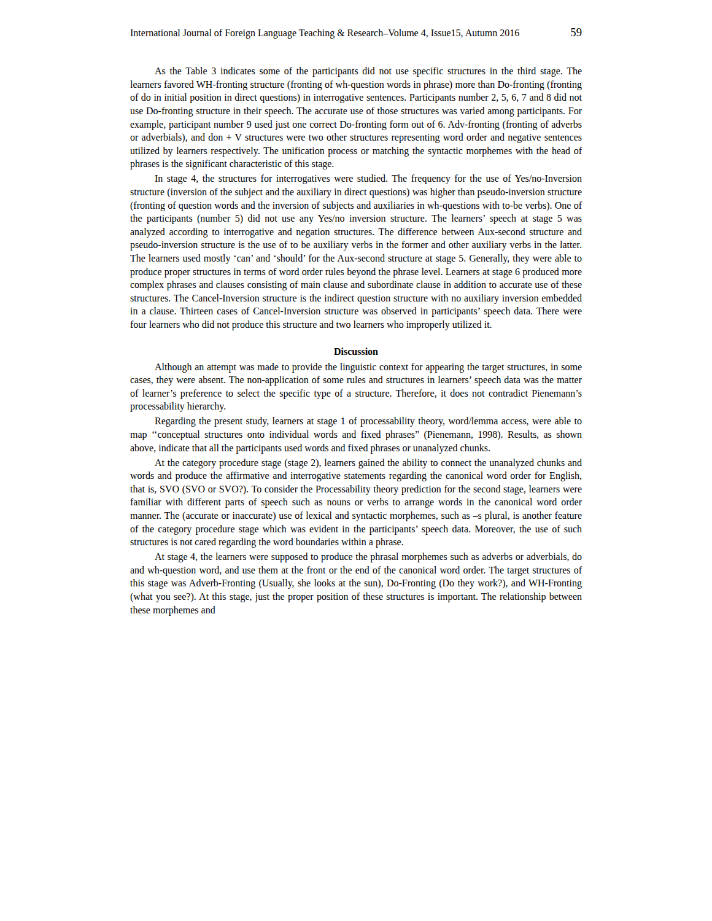International Journal of Foreign Language Teaching & Research–Volume 4, Issue15, Autumn 2016 59
As the Table 3 indicates some of the participants did not use specific structures in the third stage. The learners favored WH-fronting structure (fronting of wh-question words in phrase) more than Do-fronting (fronting of do in initial position in direct questions) in interrogative sentences. Participants number 2, 5, 6, 7 and 8 did not use Do-fronting structure in their speech. The accurate use of those structures was varied among participants. For example, participant number 9 used just one correct Do-fronting form out of 6. Adv-fronting (fronting of adverbs or adverbials), and don + V structures were two other structures representing word order and negative sentences utilized by learners respectively. The unification process or matching the syntactic morphemes with the head of phrases is the significant characteristic of this stage.
In stage 4, the structures for interrogatives were studied. The frequency for the use of Yes/no-Inversion structure (inversion of the subject and the auxiliary in direct questions) was higher than pseudo-inversion structure (fronting of question words and the inversion of subjects and auxiliaries in wh-questions with to-be verbs). One of the participants (number 5) did not use any Yes/no inversion structure. The learners’ speech at stage 5 was analyzed according to interrogative and negation structures. The difference between Aux-second structure and pseudo-inversion structure is the use of to be auxiliary verbs in the former and other auxiliary verbs in the latter. The learners used mostly ‘can’ and ‘should’ for the Aux-second structure at stage 5. Generally, they were able to produce proper structures in terms of word order rules beyond the phrase level. Learners at stage 6 produced more complex phrases and clauses consisting of main clause and subordinate clause in addition to accurate use of these structures. The Cancel-Inversion structure is the indirect question structure with no auxiliary inversion embedded in a clause. Thirteen cases of Cancel-Inversion structure was observed in participants’ speech data. There were four learners who did not produce this structure and two learners who improperly utilized it.
Discussion
Although an attempt was made to provide the linguistic context for appearing the target structures, in some cases, they were absent. The non-application of some rules and structures in learners’ speech data was the matter of learner’s preference to select the specific type of a structure. Therefore, it does not contradict Pienemann’s processability hierarchy.
Regarding the present study, learners at stage 1 of processability theory, word/lemma access, were able to map ‘‘conceptual structures onto individual words and fixed phrases” (Pienemann, 1998). Results, as shown above, indicate that all the participants used words and fixed phrases or unanalyzed chunks.
At the category procedure stage (stage 2), learners gained the ability to connect the unanalyzed chunks and words and produce the affirmative and interrogative statements regarding the canonical word order for English, that is, SVO (SVO or SVO?). To consider the Processability theory prediction for the second stage, learners were familiar with different parts of speech such as nouns or verbs to arrange words in the canonical word order manner. The (accurate or inaccurate) use of lexical and syntactic morphemes, such as –s plural, is another feature of the category procedure stage which was evident in the participants’ speech data. Moreover, the use of such structures is not cared regarding the word boundaries within a phrase.
At stage 4, the learners were supposed to produce the phrasal morphemes such as adverbs or adverbials, do and wh-question word, and use them at the front or the end of the canonical word order. The target structures of this stage was Adverb-Fronting (Usually, she looks at the sun), Do-Fronting (Do they work?), and WH-Fronting (what you see?). At this stage, just the proper position of these structures is important. The relationship between these morphemes and